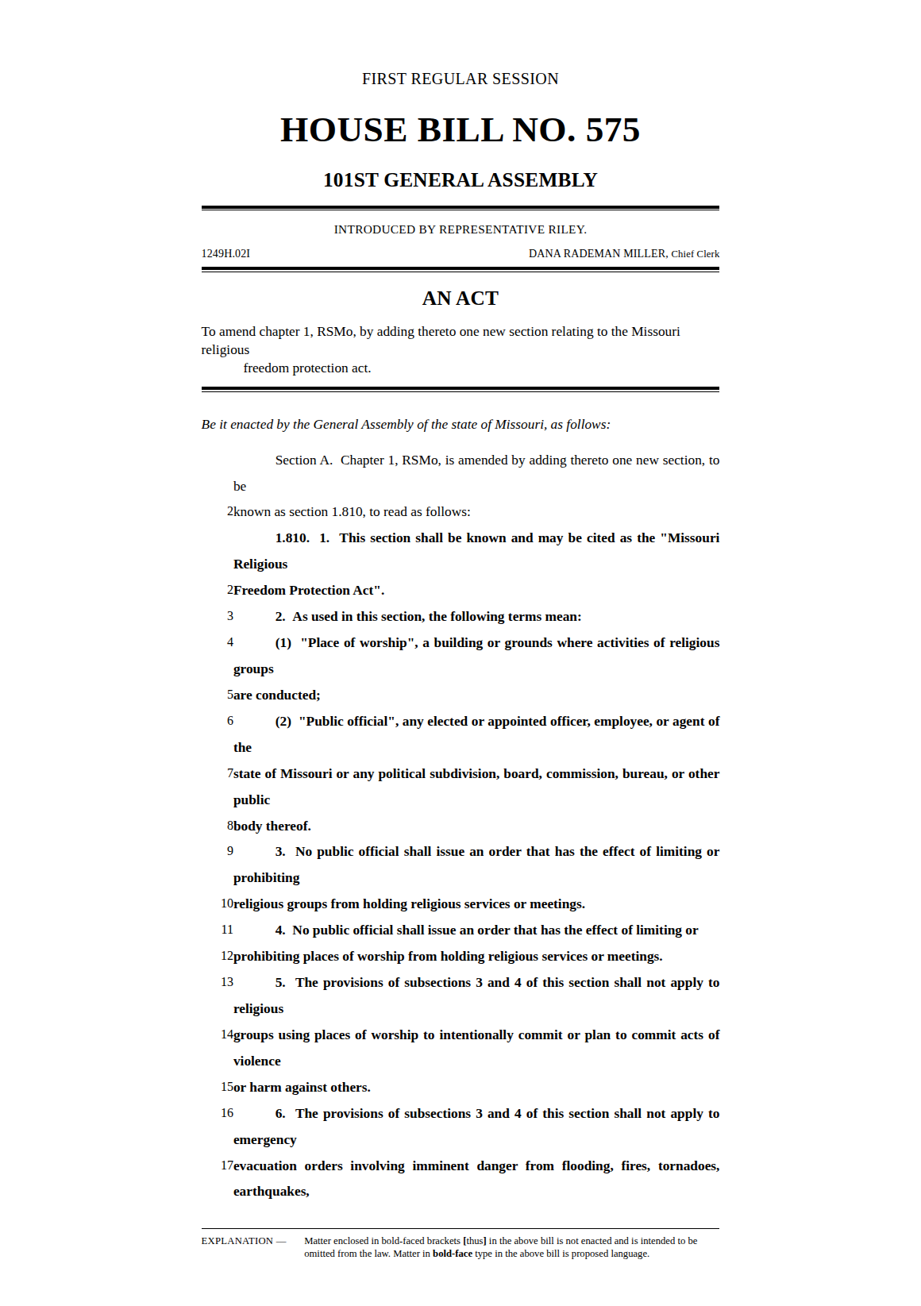FIRST REGULAR SESSION
HOUSE BILL NO. 575
101ST GENERAL ASSEMBLY
INTRODUCED BY REPRESENTATIVE RILEY.
1249H.02I DANA RADEMAN MILLER, Chief Clerk
AN ACT
To amend chapter 1, RSMo, by adding thereto one new section relating to the Missouri religious freedom protection act.
Be it enacted by the General Assembly of the state of Missouri, as follows:
| | Section A. Chapter 1, RSMo, is amended by adding thereto one new section, to be |
| 2 | known as section 1.810, to read as follows: |
| | 1.810. 1. This section shall be known and may be cited as the "Missouri Religious |
| 2 | Freedom Protection Act". |
| 3 | 2. As used in this section, the following terms mean: |
| 4 | (1) "Place of worship", a building or grounds where activities of religious groups |
| 5 | are conducted; |
| 6 | (2) "Public official", any elected or appointed officer, employee, or agent of the |
| 7 | state of Missouri or any political subdivision, board, commission, bureau, or other public |
| 8 | body thereof. |
| 9 | 3. No public official shall issue an order that has the effect of limiting or prohibiting |
| 10 | religious groups from holding religious services or meetings. |
| 11 | 4. No public official shall issue an order that has the effect of limiting or |
| 12 | prohibiting places of worship from holding religious services or meetings. |
| 13 | 5. The provisions of subsections 3 and 4 of this section shall not apply to religious |
| 14 | groups using places of worship to intentionally commit or plan to commit acts of violence |
| 15 | or harm against others. |
| 16 | 6. The provisions of subsections 3 and 4 of this section shall not apply to emergency |
| 17 | evacuation orders involving imminent danger from flooding, fires, tornadoes, earthquakes, |
| EXPLANATION — | Matter enclosed in bold-faced brackets [ thus ] in the above bill is not enacted and is intended to be omitted from the law. Matter in bold-face type in the above bill is proposed language. |